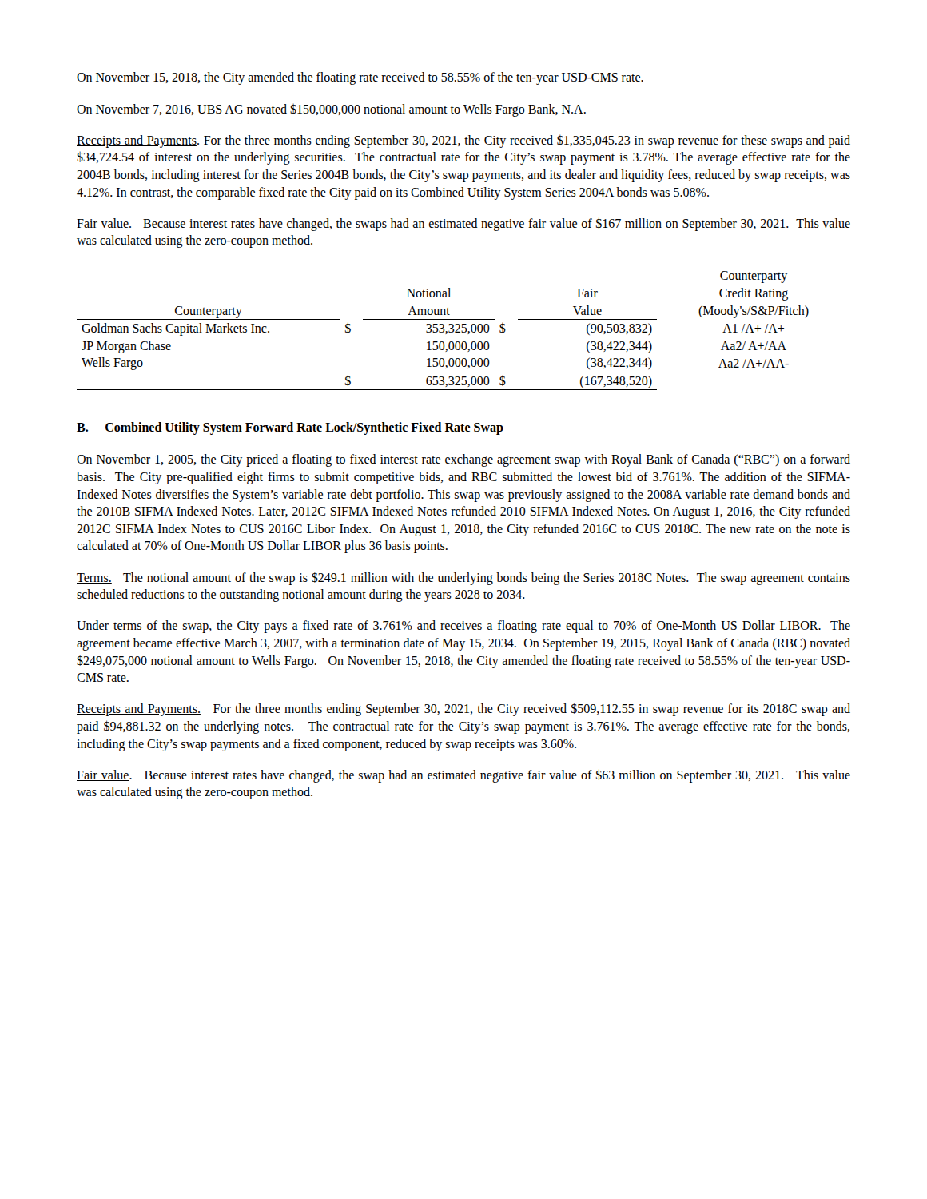On November 15, 2018, the City amended the floating rate received to 58.55% of the ten-year USD-CMS rate.
On November 7, 2016, UBS AG novated $150,000,000 notional amount to Wells Fargo Bank, N.A.
Receipts and Payments. For the three months ending September 30, 2021, the City received $1,335,045.23 in swap revenue for these swaps and paid $34,724.54 of interest on the underlying securities. The contractual rate for the City’s swap payment is 3.78%. The average effective rate for the 2004B bonds, including interest for the Series 2004B bonds, the City’s swap payments, and its dealer and liquidity fees, reduced by swap receipts, was 4.12%. In contrast, the comparable fixed rate the City paid on its Combined Utility System Series 2004A bonds was 5.08%.
Fair value. Because interest rates have changed, the swaps had an estimated negative fair value of $167 million on September 30, 2021. This value was calculated using the zero-coupon method.
| | | | | | Counterparty |
| --- | --- | --- | --- | --- | --- |
| | | Notional | | Fair | Credit Rating |
| Counterparty | | Amount | | Value | (Moody's/S&P/Fitch) |
| Goldman Sachs Capital Markets Inc. | $ | 353,325,000 | $ | (90,503,832) | A1 /A+ /A+ |
| JP Morgan Chase | | 150,000,000 | | (38,422,344) | Aa2/ A+/AA |
| Wells Fargo | | 150,000,000 | | (38,422,344) | Aa2 /A+/AA- |
| | $ | 653,325,000 | $ | (167,348,520) | |
B. Combined Utility System Forward Rate Lock/Synthetic Fixed Rate Swap
On November 1, 2005, the City priced a floating to fixed interest rate exchange agreement swap with Royal Bank of Canada (“RBC”) on a forward basis. The City pre-qualified eight firms to submit competitive bids, and RBC submitted the lowest bid of 3.761%. The addition of the SIFMA-Indexed Notes diversifies the System’s variable rate debt portfolio. This swap was previously assigned to the 2008A variable rate demand bonds and the 2010B SIFMA Indexed Notes. Later, 2012C SIFMA Indexed Notes refunded 2010 SIFMA Indexed Notes. On August 1, 2016, the City refunded 2012C SIFMA Index Notes to CUS 2016C Libor Index. On August 1, 2018, the City refunded 2016C to CUS 2018C. The new rate on the note is calculated at 70% of One-Month US Dollar LIBOR plus 36 basis points.
Terms. The notional amount of the swap is $249.1 million with the underlying bonds being the Series 2018C Notes. The swap agreement contains scheduled reductions to the outstanding notional amount during the years 2028 to 2034.
Under terms of the swap, the City pays a fixed rate of 3.761% and receives a floating rate equal to 70% of One-Month US Dollar LIBOR. The agreement became effective March 3, 2007, with a termination date of May 15, 2034. On September 19, 2015, Royal Bank of Canada (RBC) novated $249,075,000 notional amount to Wells Fargo. On November 15, 2018, the City amended the floating rate received to 58.55% of the ten-year USD-CMS rate.
Receipts and Payments. For the three months ending September 30, 2021, the City received $509,112.55 in swap revenue for its 2018C swap and paid $94,881.32 on the underlying notes. The contractual rate for the City’s swap payment is 3.761%. The average effective rate for the bonds, including the City’s swap payments and a fixed component, reduced by swap receipts was 3.60%.
Fair value. Because interest rates have changed, the swap had an estimated negative fair value of $63 million on September 30, 2021. This value was calculated using the zero-coupon method.